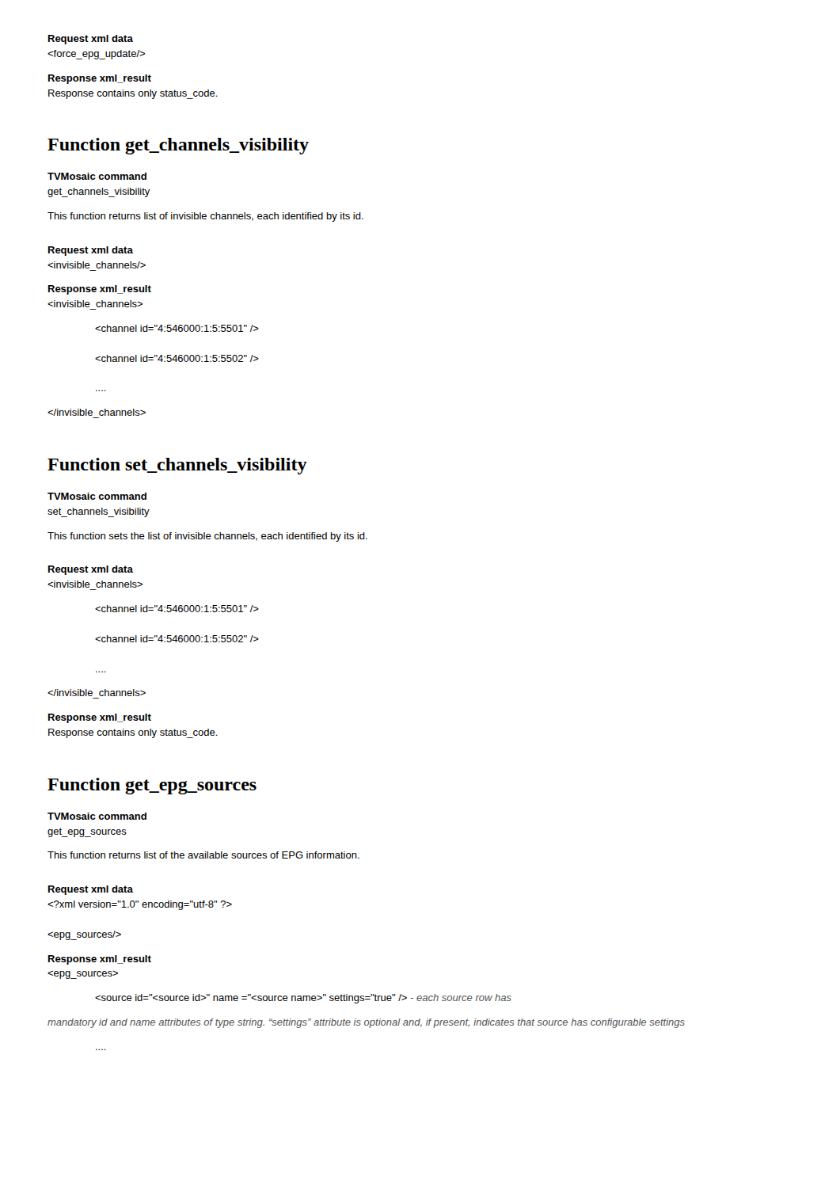Request xml data
<force_epg_update/>
Response xml_result
Response contains only status_code.
Function get_channels_visibility
TVMosaic command
get_channels_visibility
This function returns list of invisible channels, each identified by its id.
Request xml data
<invisible_channels/>
Response xml_result
<invisible_channels>
<channel id="4:546000:1:5:5501" />
<channel id="4:546000:1:5:5502" />
....
</invisible_channels>
Function set_channels_visibility
TVMosaic command
set_channels_visibility
This function sets the list of invisible channels, each identified by its id.
Request xml data
<invisible_channels>
<channel id="4:546000:1:5:5501" />
<channel id="4:546000:1:5:5502" />
....
</invisible_channels>
Response xml_result
Response contains only status_code.
Function get_epg_sources
TVMosaic command
get_epg_sources
This function returns list of the available sources of EPG information.
Request xml data
<?xml version="1.0" encoding="utf-8" ?>
<epg_sources/>
Response xml_result
<epg_sources>
<source id="<source id>" name ="<source name>" settings="true" /> - each source row has
mandatory id and name attributes of type string. “settings” attribute is optional and, if present, indicates that source has configurable settings
....